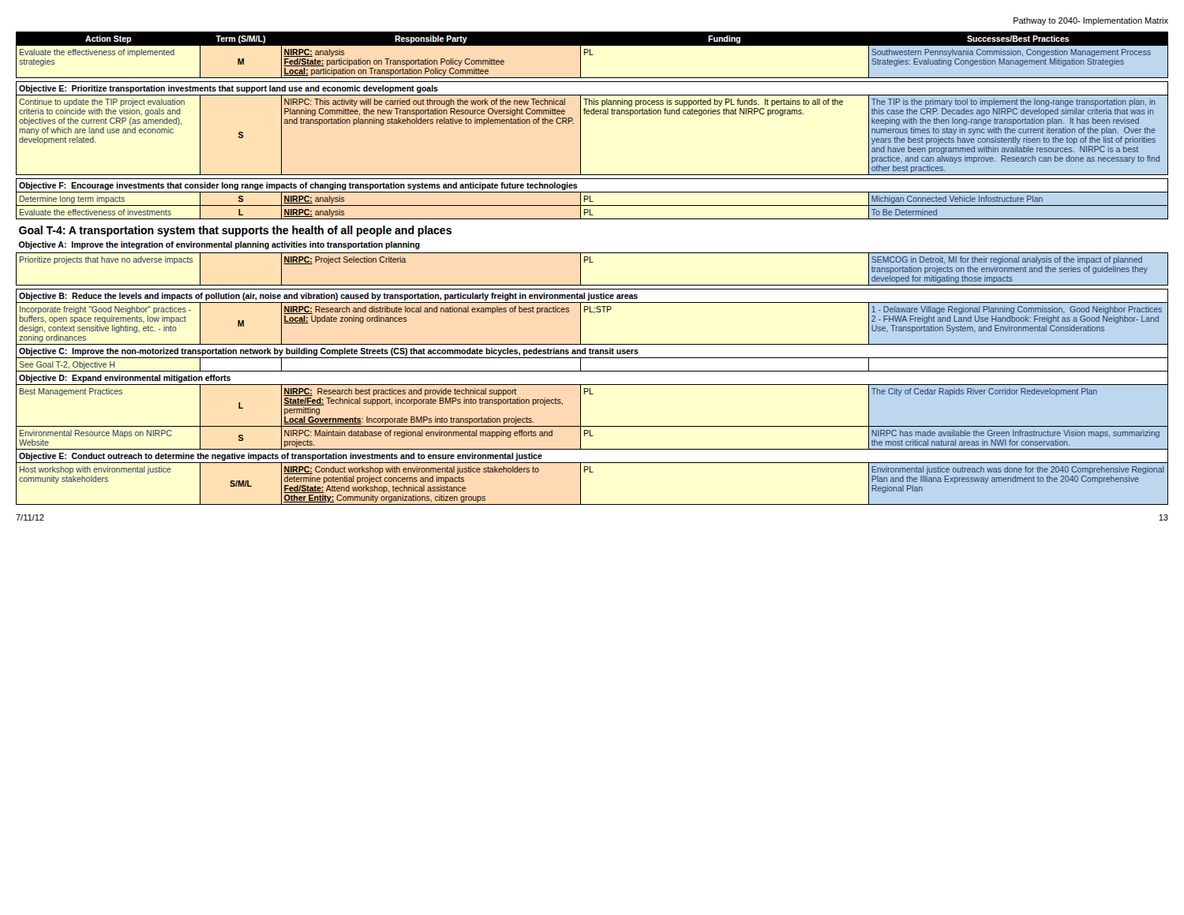Pathway to 2040- Implementation Matrix
| Action Step | Term (S/M/L) | Responsible Party | Funding | Successes/Best Practices |
| --- | --- | --- | --- | --- |
| Evaluate the effectiveness of implemented strategies | M | NIRPC: analysis Fed/State: participation on Transportation Policy Committee Local: participation on Transportation Policy Committee | PL | Southwestern Pennsylvania Commission, Congestion Management Process Strategies: Evaluating Congestion Management Mitigation Strategies |
| Objective E: Prioritize transportation investments that support land use and economic development goals |
| Continue to update the TIP project evaluation criteria to coincide with the vision, goals and objectives of the current CRP (as amended), many of which are land use and economic development related. | S | NIRPC: This activity will be carried out through the work of the new Technical Planning Committee, the new Transportation Resource Oversight Committee and transportation planning stakeholders relative to implementation of the CRP. | This planning process is supported by PL funds. It pertains to all of the federal transportation fund categories that NIRPC programs. | The TIP is the primary tool to implement the long-range transportation plan, in this case the CRP. Decades ago NIRPC developed similar criteria that was in keeping with the then long-range transportation plan. It has been revised numerous times to stay in sync with the current iteration of the plan. Over the years the best projects have consistently risen to the top of the list of priorities and have been programmed within available resources. NIRPC is a best practice, and can always improve. Research can be done as necessary to find other best practices. |
| Objective F: Encourage investments that consider long range impacts of changing transportation systems and anticipate future technologies |
| Determine long term impacts | S | NIRPC: analysis | PL | Michigan Connected Vehicle Infostructure Plan |
| Evaluate the effectiveness of investments | L | NIRPC: analysis | PL | To Be Determined |
| Goal T-4: A transportation system that supports the health of all people and places |
| Objective A: Improve the integration of environmental planning activities into transportation planning |
| Prioritize projects that have no adverse impacts | | NIRPC: Project Selection Criteria | PL | SEMCOG in Detroit, MI for their regional analysis of the impact of planned transportation projects on the environment and the series of guidelines they developed for mitigating those impacts |
| Objective B: Reduce the levels and impacts of pollution (air, noise and vibration) caused by transportation, particularly freight in environmental justice areas |
| Incorporate freight "Good Neighbor" practices - buffers, open space requirements, low impact design, context sensitive lighting, etc. - into zoning ordinances | M | NIRPC: Research and distribute local and national examples of best practices Local: Update zoning ordinances | PL;STP | 1 - Delaware Village Regional Planning Commission, Good Neighbor Practices 2 - FHWA Freight and Land Use Handbook: Freight as a Good Neighbor- Land Use, Transportation System, and Environmental Considerations |
| Objective C: Improve the non-motorized transportation network by building Complete Streets (CS) that accommodate bicycles, pedestrians and transit users |
| See Goal T-2, Objective H | | | | |
| Objective D: Expand environmental mitigation efforts |
| Best Management Practices | L | NIRPC: Research best practices and provide technical support State/Fed: Technical support, incorporate BMPs into transportation projects, permitting Local Governments : Incorporate BMPs into transportation projects. | PL | The City of Cedar Rapids River Corridor Redevelopment Plan |
| Environmental Resource Maps on NIRPC Website | S | NIRPC: Maintain database of regional environmental mapping efforts and projects. | PL | NIRPC has made available the Green Infrastructure Vision maps, summarizing the most critical natural areas in NWI for conservation. |
| Objective E: Conduct outreach to determine the negative impacts of transportation investments and to ensure environmental justice |
| Host workshop with environmental justice community stakeholders | S/M/L | NIRPC: Conduct workshop with environmental justice stakeholders to determine potential project concerns and impacts Fed/State: Attend workshop, technical assistance Other Entity: Community organizations, citizen groups | PL | Environmental justice outreach was done for the 2040 Comprehensive Regional Plan and the Illiana Expressway amendment to the 2040 Comprehensive Regional Plan |
7/11/12 13